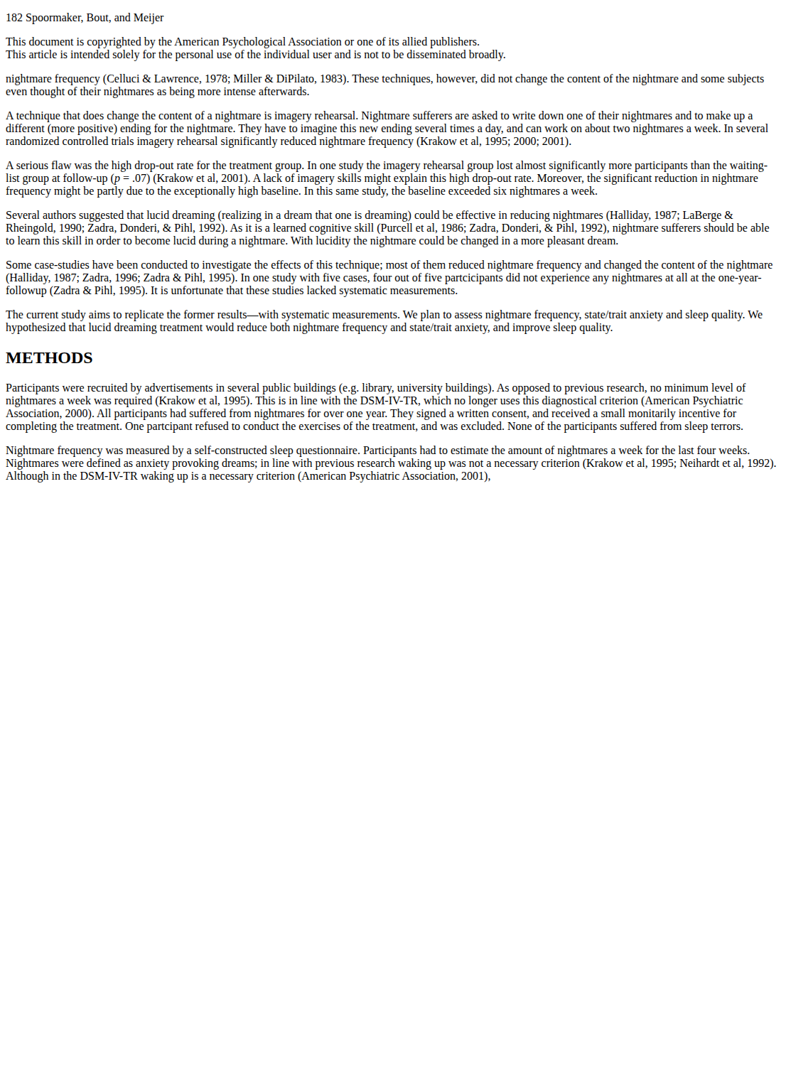182 Spoormaker, Bout, and Meijer
This document is copyrighted by the American Psychological Association or one of its allied publishers.
This article is intended solely for the personal use of the individual user and is not to be disseminated broadly.
nightmare frequency (Celluci & Lawrence, 1978; Miller & DiPilato, 1983). These techniques, however, did not change the content of the nightmare and some subjects even thought of their nightmares as being more intense afterwards.
A technique that does change the content of a nightmare is imagery rehearsal. Nightmare sufferers are asked to write down one of their nightmares and to make up a different (more positive) ending for the nightmare. They have to imagine this new ending several times a day, and can work on about two nightmares a week. In several randomized controlled trials imagery rehearsal significantly reduced nightmare frequency (Krakow et al, 1995; 2000; 2001).
A serious flaw was the high drop-out rate for the treatment group. In one study the imagery rehearsal group lost almost significantly more participants than the waiting-list group at follow-up (p = .07) (Krakow et al, 2001). A lack of imagery skills might explain this high drop-out rate. Moreover, the significant reduction in nightmare frequency might be partly due to the exceptionally high baseline. In this same study, the baseline exceeded six nightmares a week.
Several authors suggested that lucid dreaming (realizing in a dream that one is dreaming) could be effective in reducing nightmares (Halliday, 1987; LaBerge & Rheingold, 1990; Zadra, Donderi, & Pihl, 1992). As it is a learned cognitive skill (Purcell et al, 1986; Zadra, Donderi, & Pihl, 1992), nightmare sufferers should be able to learn this skill in order to become lucid during a nightmare. With lucidity the nightmare could be changed in a more pleasant dream.
Some case-studies have been conducted to investigate the effects of this technique; most of them reduced nightmare frequency and changed the content of the nightmare (Halliday, 1987; Zadra, 1996; Zadra & Pihl, 1995). In one study with five cases, four out of five partcicipants did not experience any nightmares at all at the one-year-followup (Zadra & Pihl, 1995). It is unfortunate that these studies lacked systematic measurements.
The current study aims to replicate the former results—with systematic measurements. We plan to assess nightmare frequency, state/trait anxiety and sleep quality. We hypothesized that lucid dreaming treatment would reduce both nightmare frequency and state/trait anxiety, and improve sleep quality.
METHODS
Participants were recruited by advertisements in several public buildings (e.g. library, university buildings). As opposed to previous research, no minimum level of nightmares a week was required (Krakow et al, 1995). This is in line with the DSM-IV-TR, which no longer uses this diagnostical criterion (American Psychiatric Association, 2000). All participants had suffered from nightmares for over one year. They signed a written consent, and received a small monitarily incentive for completing the treatment. One partcipant refused to conduct the exercises of the treatment, and was excluded. None of the participants suffered from sleep terrors.
Nightmare frequency was measured by a self-constructed sleep questionnaire. Participants had to estimate the amount of nightmares a week for the last four weeks. Nightmares were defined as anxiety provoking dreams; in line with previous research waking up was not a necessary criterion (Krakow et al, 1995; Neihardt et al, 1992). Although in the DSM-IV-TR waking up is a necessary criterion (American Psychiatric Association, 2001),